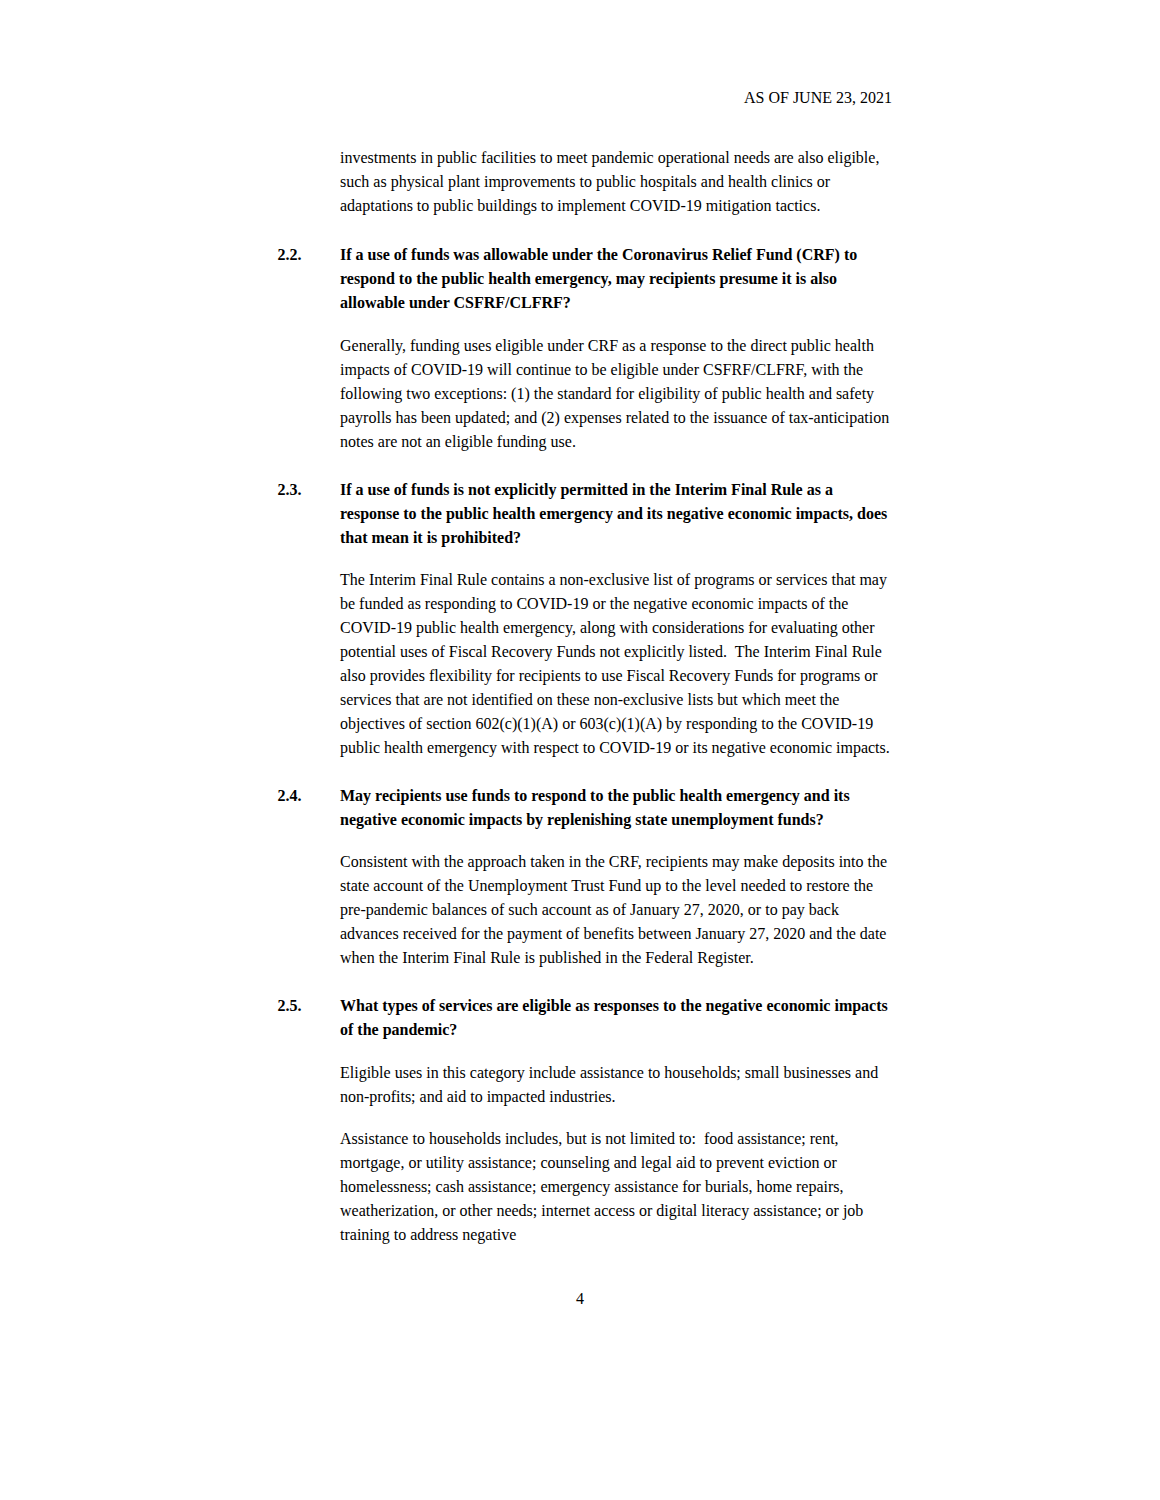AS OF JUNE 23, 2021
investments in public facilities to meet pandemic operational needs are also eligible, such as physical plant improvements to public hospitals and health clinics or adaptations to public buildings to implement COVID-19 mitigation tactics.
2.2.
If a use of funds was allowable under the Coronavirus Relief Fund (CRF) to respond to the public health emergency, may recipients presume it is also allowable under CSFRF/CLFRF?
Generally, funding uses eligible under CRF as a response to the direct public health impacts of COVID-19 will continue to be eligible under CSFRF/CLFRF, with the following two exceptions: (1) the standard for eligibility of public health and safety payrolls has been updated; and (2) expenses related to the issuance of tax-anticipation notes are not an eligible funding use.
2.3.
If a use of funds is not explicitly permitted in the Interim Final Rule as a response to the public health emergency and its negative economic impacts, does that mean it is prohibited?
The Interim Final Rule contains a non-exclusive list of programs or services that may be funded as responding to COVID-19 or the negative economic impacts of the COVID-19 public health emergency, along with considerations for evaluating other potential uses of Fiscal Recovery Funds not explicitly listed. The Interim Final Rule also provides flexibility for recipients to use Fiscal Recovery Funds for programs or services that are not identified on these non-exclusive lists but which meet the objectives of section 602(c)(1)(A) or 603(c)(1)(A) by responding to the COVID-19 public health emergency with respect to COVID-19 or its negative economic impacts.
2.4.
May recipients use funds to respond to the public health emergency and its negative economic impacts by replenishing state unemployment funds?
Consistent with the approach taken in the CRF, recipients may make deposits into the state account of the Unemployment Trust Fund up to the level needed to restore the pre-pandemic balances of such account as of January 27, 2020, or to pay back advances received for the payment of benefits between January 27, 2020 and the date when the Interim Final Rule is published in the Federal Register.
2.5.
What types of services are eligible as responses to the negative economic impacts of the pandemic?
Eligible uses in this category include assistance to households; small businesses and non-profits; and aid to impacted industries.
Assistance to households includes, but is not limited to: food assistance; rent, mortgage, or utility assistance; counseling and legal aid to prevent eviction or homelessness; cash assistance; emergency assistance for burials, home repairs, weatherization, or other needs; internet access or digital literacy assistance; or job training to address negative
4